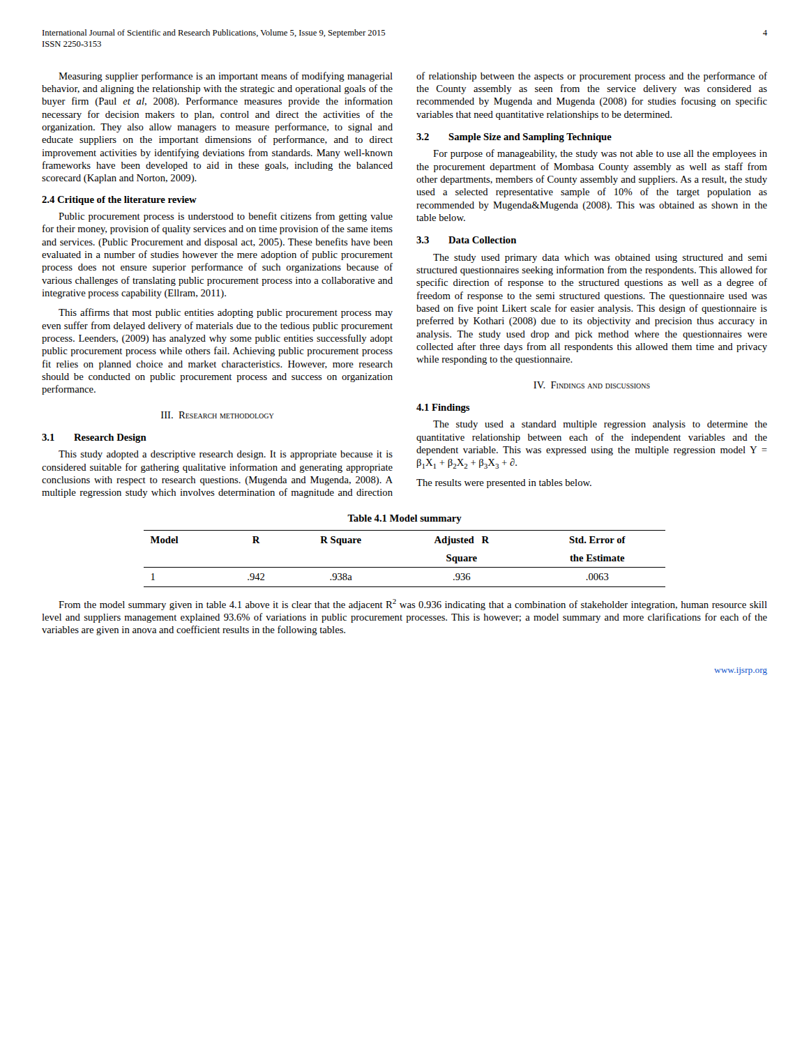International Journal of Scientific and Research Publications, Volume 5, Issue 9, September 2015 ISSN 2250-3153 4
Measuring supplier performance is an important means of modifying managerial behavior, and aligning the relationship with the strategic and operational goals of the buyer firm (Paul et al, 2008). Performance measures provide the information necessary for decision makers to plan, control and direct the activities of the organization. They also allow managers to measure performance, to signal and educate suppliers on the important dimensions of performance, and to direct improvement activities by identifying deviations from standards. Many well-known frameworks have been developed to aid in these goals, including the balanced scorecard (Kaplan and Norton, 2009).
2.4 Critique of the literature review
Public procurement process is understood to benefit citizens from getting value for their money, provision of quality services and on time provision of the same items and services. (Public Procurement and disposal act, 2005). These benefits have been evaluated in a number of studies however the mere adoption of public procurement process does not ensure superior performance of such organizations because of various challenges of translating public procurement process into a collaborative and integrative process capability (Ellram, 2011).
This affirms that most public entities adopting public procurement process may even suffer from delayed delivery of materials due to the tedious public procurement process. Leenders, (2009) has analyzed why some public entities successfully adopt public procurement process while others fail. Achieving public procurement process fit relies on planned choice and market characteristics. However, more research should be conducted on public procurement process and success on organization performance.
III. Research methodology
3.1 Research Design
This study adopted a descriptive research design. It is appropriate because it is considered suitable for gathering qualitative information and generating appropriate conclusions with respect to research questions. (Mugenda and Mugenda, 2008). A multiple regression study which involves determination of magnitude and direction of relationship between the aspects or procurement process and the performance of the County assembly as seen from the service delivery was considered as recommended by Mugenda and Mugenda (2008) for studies focusing on specific variables that need quantitative relationships to be determined.
3.2 Sample Size and Sampling Technique
For purpose of manageability, the study was not able to use all the employees in the procurement department of Mombasa County assembly as well as staff from other departments, members of County assembly and suppliers. As a result, the study used a selected representative sample of 10% of the target population as recommended by Mugenda&Mugenda (2008). This was obtained as shown in the table below.
3.3 Data Collection
The study used primary data which was obtained using structured and semi structured questionnaires seeking information from the respondents. This allowed for specific direction of response to the structured questions as well as a degree of freedom of response to the semi structured questions. The questionnaire used was based on five point Likert scale for easier analysis. This design of questionnaire is preferred by Kothari (2008) due to its objectivity and precision thus accuracy in analysis. The study used drop and pick method where the questionnaires were collected after three days from all respondents this allowed them time and privacy while responding to the questionnaire.
IV. Findings and discussions
4.1 Findings
The study used a standard multiple regression analysis to determine the quantitative relationship between each of the independent variables and the dependent variable. This was expressed using the multiple regression model Y = β1X1 + β2X2 + β3X3 + ∂.
The results were presented in tables below.
Table 4.1 Model summary
| Model | R | R Square | Adjusted R | Std. Error of |
| --- | --- | --- | --- | --- |
| | | | Square | the Estimate |
| 1 | .942 | .938a | .936 | .0063 |
From the model summary given in table 4.1 above it is clear that the adjacent R2 was 0.936 indicating that a combination of stakeholder integration, human resource skill level and suppliers management explained 93.6% of variations in public procurement processes. This is however; a model summary and more clarifications for each of the variables are given in anova and coefficient results in the following tables.
www.ijsrp.org